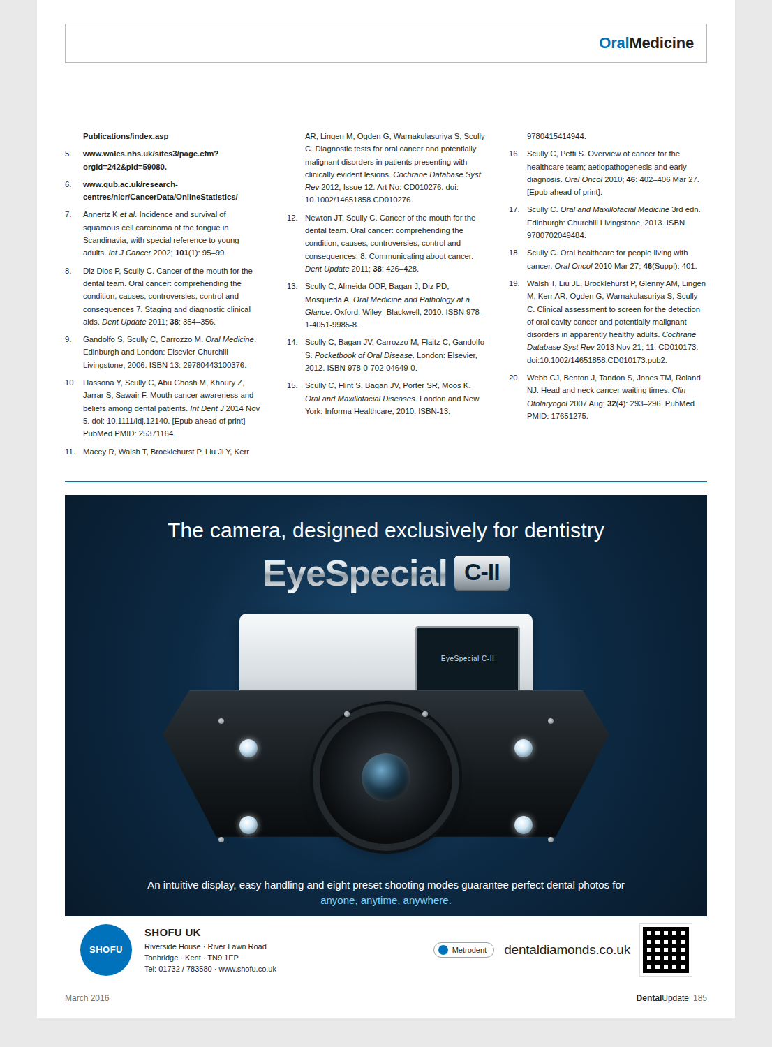Oral Medicine
Publications/index.asp
5. www.wales.nhs.uk/sites3/page.cfm?orgid=242&pid=59080.
6. www.qub.ac.uk/research-centres/nicr/CancerData/OnlineStatistics/
7. Annertz K et al. Incidence and survival of squamous cell carcinoma of the tongue in Scandinavia, with special reference to young adults. Int J Cancer 2002; 101(1): 95–99.
8. Diz Dios P, Scully C. Cancer of the mouth for the dental team. Oral cancer: comprehending the condition, causes, controversies, control and consequences 7. Staging and diagnostic clinical aids. Dent Update 2011; 38: 354–356.
9. Gandolfo S, Scully C, Carrozzo M. Oral Medicine. Edinburgh and London: Elsevier Churchill Livingstone, 2006. ISBN 13: 29780443100376.
10. Hassona Y, Scully C, Abu Ghosh M, Khoury Z, Jarrar S, Sawair F. Mouth cancer awareness and beliefs among dental patients. Int Dent J 2014 Nov 5. doi: 10.1111/idj.12140. [Epub ahead of print] PubMed PMID: 25371164.
11. Macey R, Walsh T, Brocklehurst P, Liu JLY, Kerr
AR, Lingen M, Ogden G, Warnakulasuriya S, Scully C. Diagnostic tests for oral cancer and potentially malignant disorders in patients presenting with clinically evident lesions. Cochrane Database Syst Rev 2012, Issue 12. Art No: CD010276. doi: 10.1002/14651858.CD010276.
12. Newton JT, Scully C. Cancer of the mouth for the dental team. Oral cancer: comprehending the condition, causes, controversies, control and consequences: 8. Communicating about cancer. Dent Update 2011; 38: 426–428.
13. Scully C, Almeida ODP, Bagan J, Diz PD, Mosqueda A. Oral Medicine and Pathology at a Glance. Oxford: Wiley- Blackwell, 2010. ISBN 978-1-4051-9985-8.
14. Scully C, Bagan JV, Carrozzo M, Flaitz C, Gandolfo S. Pocketbook of Oral Disease. London: Elsevier, 2012. ISBN 978-0-702-04649-0.
15. Scully C, Flint S, Bagan JV, Porter SR, Moos K. Oral and Maxillofacial Diseases. London and New York: Informa Healthcare, 2010. ISBN-13:
9780415414944.
16. Scully C, Petti S. Overview of cancer for the healthcare team; aetiopathogenesis and early diagnosis. Oral Oncol 2010; 46: 402–406 Mar 27. [Epub ahead of print].
17. Scully C. Oral and Maxillofacial Medicine 3rd edn. Edinburgh: Churchill Livingstone, 2013. ISBN 9780702049484.
18. Scully C. Oral healthcare for people living with cancer. Oral Oncol 2010 Mar 27; 46(Suppl): 401.
19. Walsh T, Liu JL, Brocklehurst P, Glenny AM, Lingen M, Kerr AR, Ogden G, Warnakulasuriya S, Scully C. Clinical assessment to screen for the detection of oral cavity cancer and potentially malignant disorders in apparently healthy adults. Cochrane Database Syst Rev 2013 Nov 21; 11: CD010173. doi:10.1002/14651858.CD010173.pub2.
20. Webb CJ, Benton J, Tandon S, Jones TM, Roland NJ. Head and neck cancer waiting times. Clin Otolaryngol 2007 Aug; 32(4): 293–296. PubMed PMID: 17651275.
The camera, designed exclusively for dentistry
EyeSpecial C-II
EyeSpecial C-II
An intuitive display, easy handling and eight preset shooting modes guarantee perfect dental photos for
anyone, anytime, anywhere.
SHOFU
SHOFU UK
Riverside House · River Lawn Road
Tonbridge · Kent · TN9 1EP
Tel: 01732 / 783580 · www.shofu.co.uk
Metrodent
dentaldiamonds.co.uk
March 2016
Dental Update185